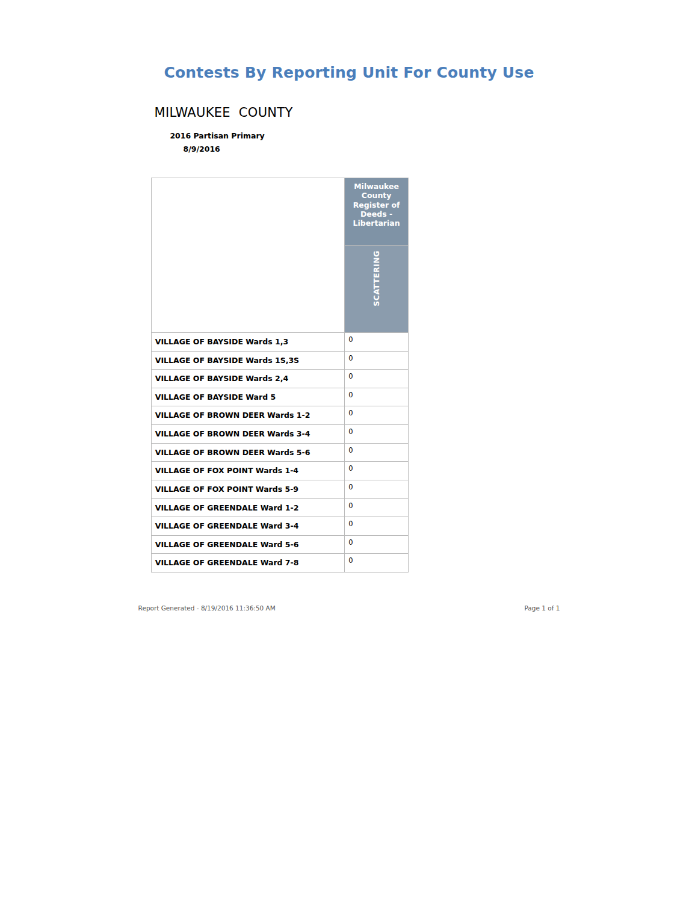Contests By Reporting Unit For County Use
MILWAUKEE COUNTY
2016 Partisan Primary
8/9/2016
| | Milwaukee County Register of Deeds - Libertarian |
| --- | --- |
| SCATTERING |
| VILLAGE OF BAYSIDE Wards 1,3 | 0 |
| VILLAGE OF BAYSIDE Wards 1S,3S | 0 |
| VILLAGE OF BAYSIDE Wards 2,4 | 0 |
| VILLAGE OF BAYSIDE Ward 5 | 0 |
| VILLAGE OF BROWN DEER Wards 1-2 | 0 |
| VILLAGE OF BROWN DEER Wards 3-4 | 0 |
| VILLAGE OF BROWN DEER Wards 5-6 | 0 |
| VILLAGE OF FOX POINT Wards 1-4 | 0 |
| VILLAGE OF FOX POINT Wards 5-9 | 0 |
| VILLAGE OF GREENDALE Ward 1-2 | 0 |
| VILLAGE OF GREENDALE Ward 3-4 | 0 |
| VILLAGE OF GREENDALE Ward 5-6 | 0 |
| VILLAGE OF GREENDALE Ward 7-8 | 0 |
Report Generated - 8/19/2016 11:36:50 AM Page 1 of 1